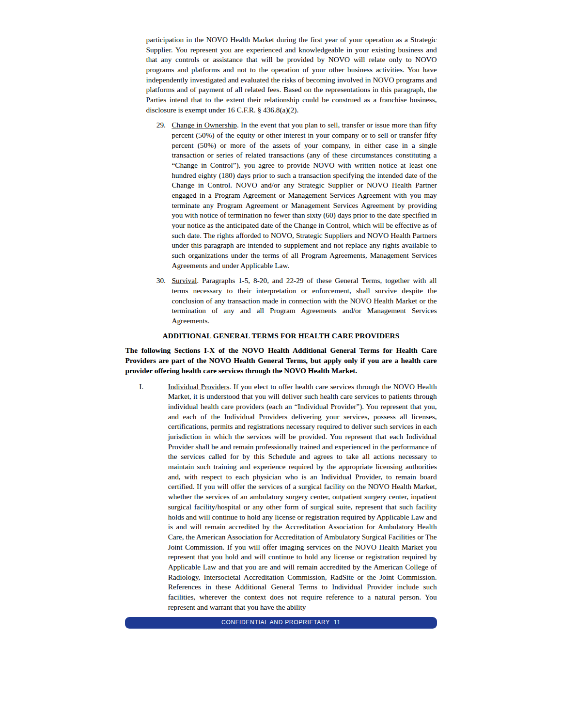participation in the NOVO Health Market during the first year of your operation as a Strategic Supplier. You represent you are experienced and knowledgeable in your existing business and that any controls or assistance that will be provided by NOVO will relate only to NOVO programs and platforms and not to the operation of your other business activities. You have independently investigated and evaluated the risks of becoming involved in NOVO programs and platforms and of payment of all related fees. Based on the representations in this paragraph, the Parties intend that to the extent their relationship could be construed as a franchise business, disclosure is exempt under 16 C.F.R. § 436.8(a)(2).
29. Change in Ownership. In the event that you plan to sell, transfer or issue more than fifty percent (50%) of the equity or other interest in your company or to sell or transfer fifty percent (50%) or more of the assets of your company, in either case in a single transaction or series of related transactions (any of these circumstances constituting a “Change in Control”), you agree to provide NOVO with written notice at least one hundred eighty (180) days prior to such a transaction specifying the intended date of the Change in Control. NOVO and/or any Strategic Supplier or NOVO Health Partner engaged in a Program Agreement or Management Services Agreement with you may terminate any Program Agreement or Management Services Agreement by providing you with notice of termination no fewer than sixty (60) days prior to the date specified in your notice as the anticipated date of the Change in Control, which will be effective as of such date. The rights afforded to NOVO, Strategic Suppliers and NOVO Health Partners under this paragraph are intended to supplement and not replace any rights available to such organizations under the terms of all Program Agreements, Management Services Agreements and under Applicable Law.
30. Survival. Paragraphs 1-5, 8-20, and 22-29 of these General Terms, together with all terms necessary to their interpretation or enforcement, shall survive despite the conclusion of any transaction made in connection with the NOVO Health Market or the termination of any and all Program Agreements and/or Management Services Agreements.
ADDITIONAL GENERAL TERMS FOR HEALTH CARE PROVIDERS
The following Sections I-X of the NOVO Health Additional General Terms for Health Care Providers are part of the NOVO Health General Terms, but apply only if you are a health care provider offering health care services through the NOVO Health Market.
I. Individual Providers. If you elect to offer health care services through the NOVO Health Market, it is understood that you will deliver such health care services to patients through individual health care providers (each an “Individual Provider”). You represent that you, and each of the Individual Providers delivering your services, possess all licenses, certifications, permits and registrations necessary required to deliver such services in each jurisdiction in which the services will be provided. You represent that each Individual Provider shall be and remain professionally trained and experienced in the performance of the services called for by this Schedule and agrees to take all actions necessary to maintain such training and experience required by the appropriate licensing authorities and, with respect to each physician who is an Individual Provider, to remain board certified. If you will offer the services of a surgical facility on the NOVO Health Market, whether the services of an ambulatory surgery center, outpatient surgery center, inpatient surgical facility/hospital or any other form of surgical suite, represent that such facility holds and will continue to hold any license or registration required by Applicable Law and is and will remain accredited by the Accreditation Association for Ambulatory Health Care, the American Association for Accreditation of Ambulatory Surgical Facilities or The Joint Commission. If you will offer imaging services on the NOVO Health Market you represent that you hold and will continue to hold any license or registration required by Applicable Law and that you are and will remain accredited by the American College of Radiology, Intersocietal Accreditation Commission, RadSite or the Joint Commission. References in these Additional General Terms to Individual Provider include such facilities, wherever the context does not require reference to a natural person. You represent and warrant that you have the ability
CONFIDENTIAL AND PROPRIETARY 11